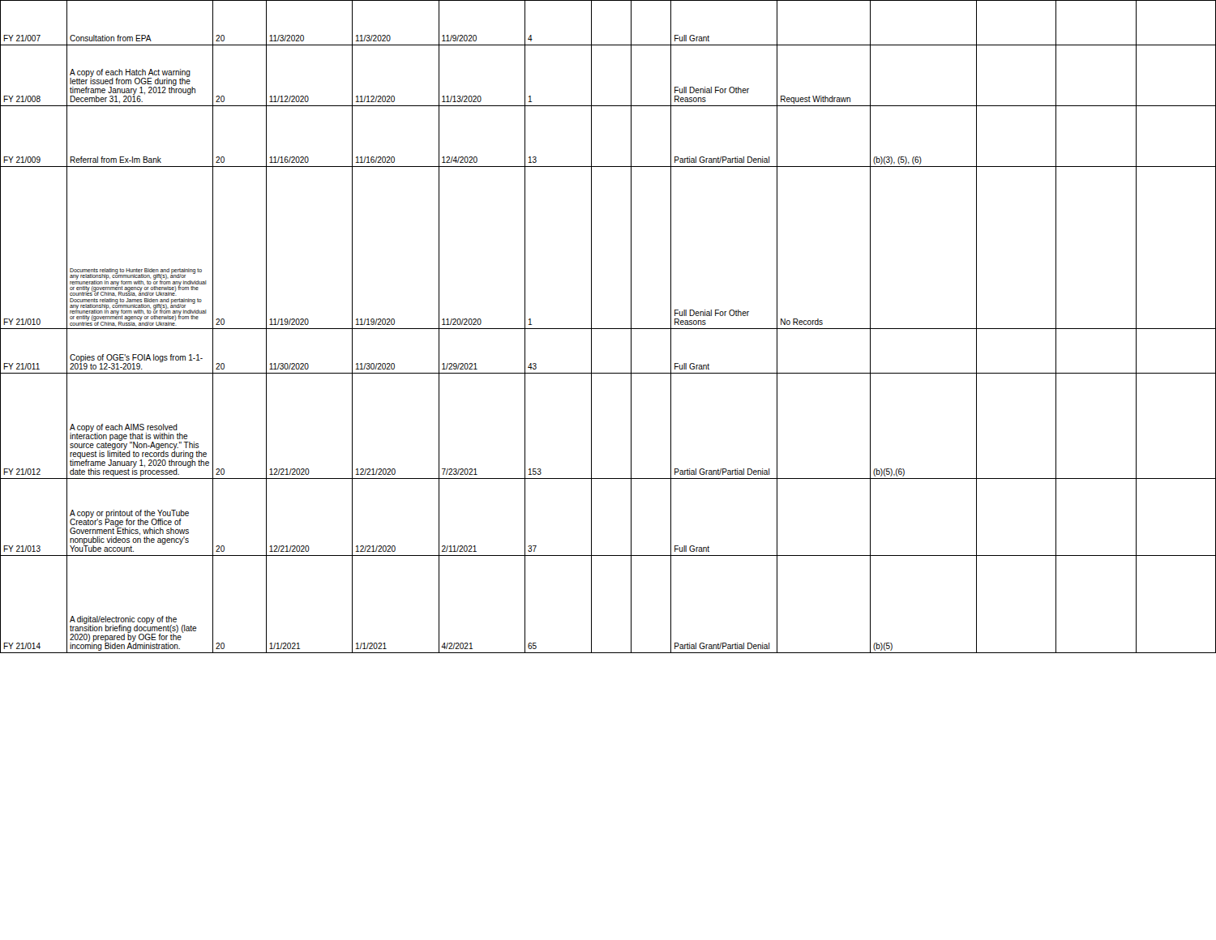| FY 21/007 | Consultation from EPA | 20 | 11/3/2020 | 11/3/2020 | 11/9/2020 | 4 | | | Full Grant | | | | | |
| FY 21/008 | A copy of each Hatch Act warning letter issued from OGE during the timeframe January 1, 2012 through December 31, 2016. | 20 | 11/12/2020 | 11/12/2020 | 11/13/2020 | 1 | | | Full Denial For Other Reasons | Request Withdrawn | | | | |
| FY 21/009 | Referral from Ex-Im Bank | 20 | 11/16/2020 | 11/16/2020 | 12/4/2020 | 13 | | | Partial Grant/Partial Denial | | (b)(3), (5), (6) | | | |
| FY 21/010 | Documents relating to Hunter Biden and pertaining to any relationship, communication, gift(s), and/or remuneration in any form with, to or from any individual or entity (government agency or otherwise) from the countries of China, Russia, and/or Ukraine. Documents relating to James Biden and pertaining to any relationship, communication, gift(s), and/or remuneration in any form with, to or from any individual or entity (government agency or otherwise) from the countries of China, Russia, and/or Ukraine. | 20 | 11/19/2020 | 11/19/2020 | 11/20/2020 | 1 | | | Full Denial For Other Reasons | No Records | | | | |
| FY 21/011 | Copies of OGE's FOIA logs from 1-1-2019 to 12-31-2019. | 20 | 11/30/2020 | 11/30/2020 | 1/29/2021 | 43 | | | Full Grant | | | | | |
| FY 21/012 | A copy of each AIMS resolved interaction page that is within the source category "Non-Agency." This request is limited to records during the timeframe January 1, 2020 through the date this request is processed. | 20 | 12/21/2020 | 12/21/2020 | 7/23/2021 | 153 | | | Partial Grant/Partial Denial | | (b)(5),(6) | | | |
| FY 21/013 | A copy or printout of the YouTube Creator's Page for the Office of Government Ethics, which shows nonpublic videos on the agency's YouTube account. | 20 | 12/21/2020 | 12/21/2020 | 2/11/2021 | 37 | | | Full Grant | | | | | |
| FY 21/014 | A digital/electronic copy of the transition briefing document(s) (late 2020) prepared by OGE for the incoming Biden Administration. | 20 | 1/1/2021 | 1/1/2021 | 4/2/2021 | 65 | | | Partial Grant/Partial Denial | | (b)(5) | | | |